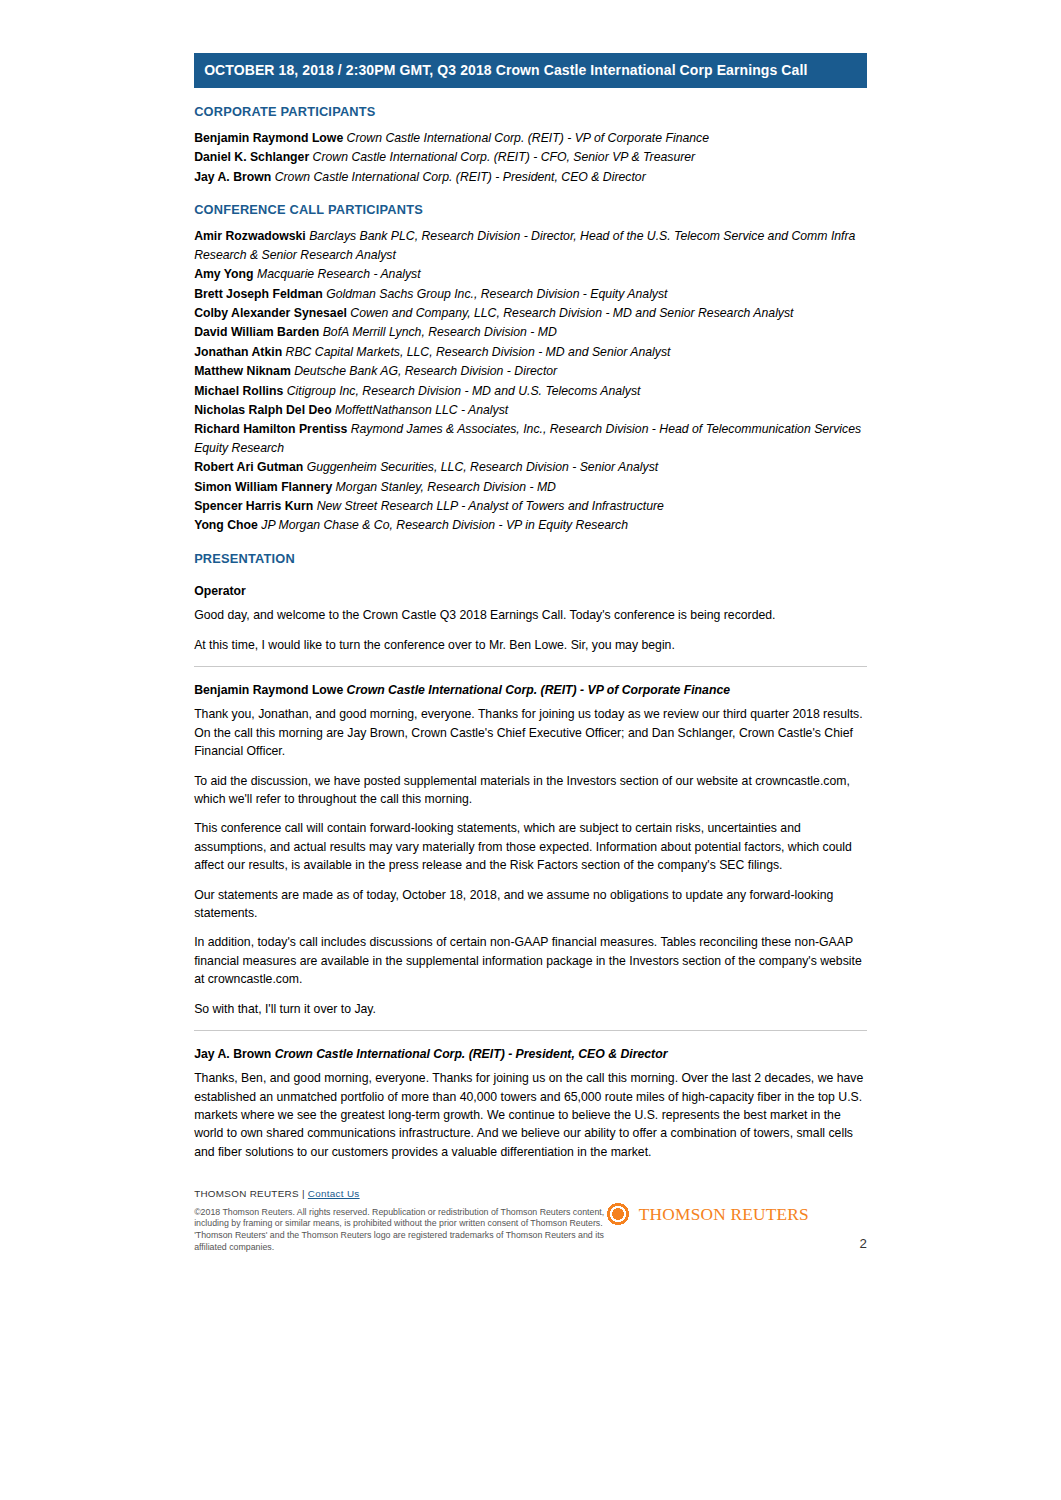OCTOBER 18, 2018 / 2:30PM GMT, Q3 2018 Crown Castle International Corp Earnings Call
CORPORATE PARTICIPANTS
Benjamin Raymond Lowe Crown Castle International Corp. (REIT) - VP of Corporate Finance
Daniel K. Schlanger Crown Castle International Corp. (REIT) - CFO, Senior VP & Treasurer
Jay A. Brown Crown Castle International Corp. (REIT) - President, CEO & Director
CONFERENCE CALL PARTICIPANTS
Amir Rozwadowski Barclays Bank PLC, Research Division - Director, Head of the U.S. Telecom Service and Comm Infra Research & Senior Research Analyst
Amy Yong Macquarie Research - Analyst
Brett Joseph Feldman Goldman Sachs Group Inc., Research Division - Equity Analyst
Colby Alexander Synesael Cowen and Company, LLC, Research Division - MD and Senior Research Analyst
David William Barden BofA Merrill Lynch, Research Division - MD
Jonathan Atkin RBC Capital Markets, LLC, Research Division - MD and Senior Analyst
Matthew Niknam Deutsche Bank AG, Research Division - Director
Michael Rollins Citigroup Inc, Research Division - MD and U.S. Telecoms Analyst
Nicholas Ralph Del Deo MoffettNathanson LLC - Analyst
Richard Hamilton Prentiss Raymond James & Associates, Inc., Research Division - Head of Telecommunication Services Equity Research
Robert Ari Gutman Guggenheim Securities, LLC, Research Division - Senior Analyst
Simon William Flannery Morgan Stanley, Research Division - MD
Spencer Harris Kurn New Street Research LLP - Analyst of Towers and Infrastructure
Yong Choe JP Morgan Chase & Co, Research Division - VP in Equity Research
PRESENTATION
Operator
Good day, and welcome to the Crown Castle Q3 2018 Earnings Call. Today's conference is being recorded.
At this time, I would like to turn the conference over to Mr. Ben Lowe. Sir, you may begin.
Benjamin Raymond Lowe Crown Castle International Corp. (REIT) - VP of Corporate Finance
Thank you, Jonathan, and good morning, everyone. Thanks for joining us today as we review our third quarter 2018 results. On the call this morning are Jay Brown, Crown Castle's Chief Executive Officer; and Dan Schlanger, Crown Castle's Chief Financial Officer.
To aid the discussion, we have posted supplemental materials in the Investors section of our website at crowncastle.com, which we'll refer to throughout the call this morning.
This conference call will contain forward-looking statements, which are subject to certain risks, uncertainties and assumptions, and actual results may vary materially from those expected. Information about potential factors, which could affect our results, is available in the press release and the Risk Factors section of the company's SEC filings.
Our statements are made as of today, October 18, 2018, and we assume no obligations to update any forward-looking statements.
In addition, today's call includes discussions of certain non-GAAP financial measures. Tables reconciling these non-GAAP financial measures are available in the supplemental information package in the Investors section of the company's website at crowncastle.com.
So with that, I'll turn it over to Jay.
Jay A. Brown Crown Castle International Corp. (REIT) - President, CEO & Director
Thanks, Ben, and good morning, everyone. Thanks for joining us on the call this morning. Over the last 2 decades, we have established an unmatched portfolio of more than 40,000 towers and 65,000 route miles of high-capacity fiber in the top U.S. markets where we see the greatest long-term growth. We continue to believe the U.S. represents the best market in the world to own shared communications infrastructure. And we believe our ability to offer a combination of towers, small cells and fiber solutions to our customers provides a valuable differentiation in the market.
THOMSON REUTERS | Contact Us
THOMSON REUTERS
©2018 Thomson Reuters. All rights reserved. Republication or redistribution of Thomson Reuters content, including by framing or similar means, is prohibited without the prior written consent of Thomson Reuters. 'Thomson Reuters' and the Thomson Reuters logo are registered trademarks of Thomson Reuters and its affiliated companies.
2